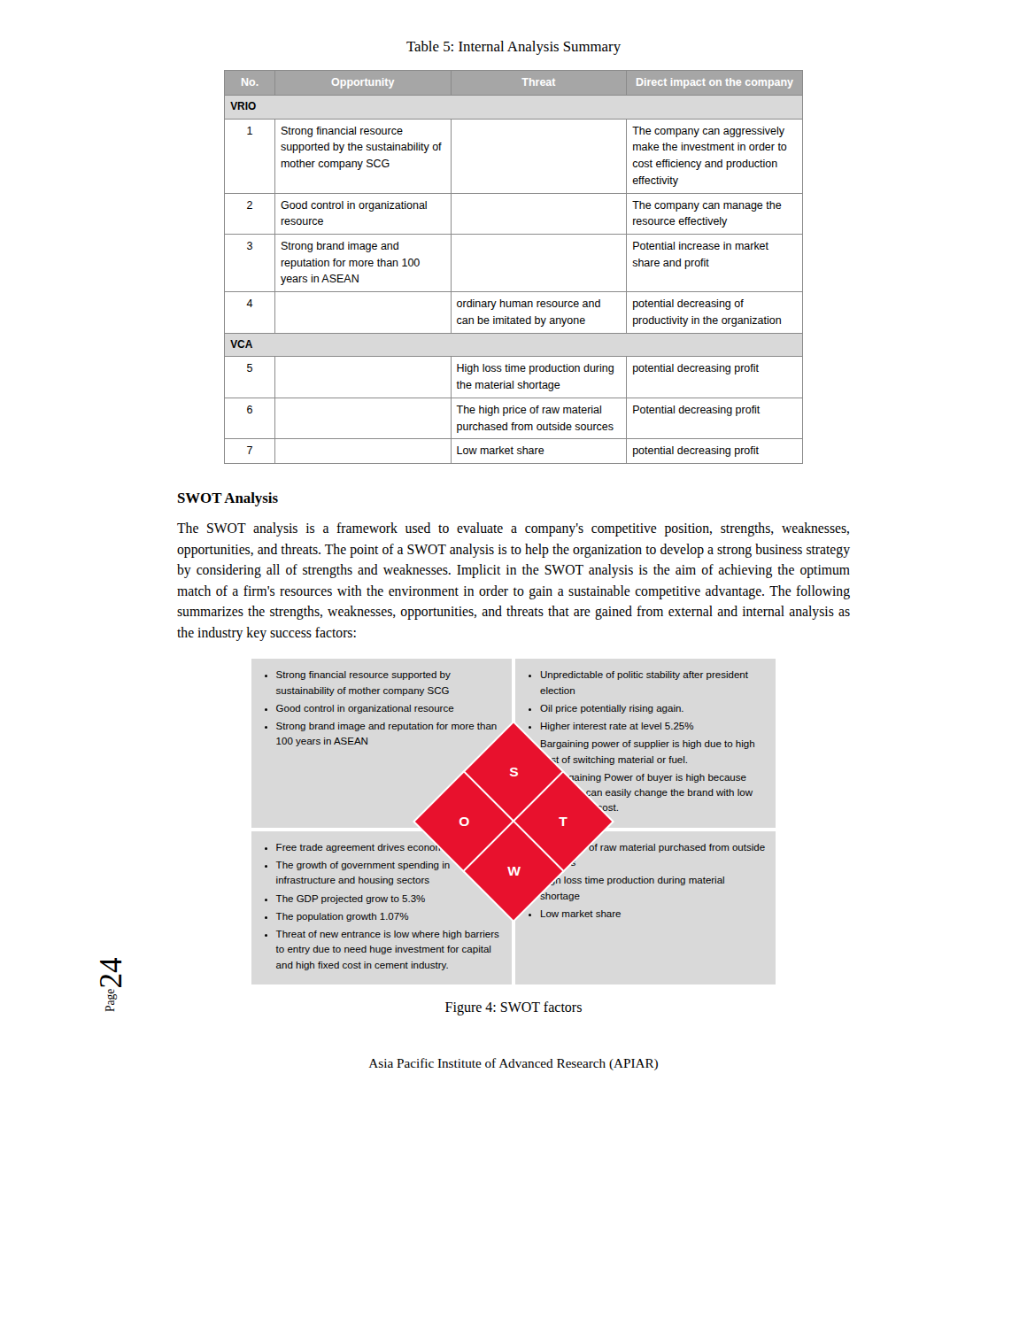Page 24
Table 5: Internal Analysis Summary
| No. | Opportunity | Threat | Direct impact on the company |
| --- | --- | --- | --- |
| VRIO |
| 1 | Strong financial resource supported by the sustainability of mother company SCG | | The company can aggressively make the investment in order to cost efficiency and production effectivity |
| 2 | Good control in organizational resource | | The company can manage the resource effectively |
| 3 | Strong brand image and reputation for more than 100 years in ASEAN | | Potential increase in market share and profit |
| 4 | | ordinary human resource and can be imitated by anyone | potential decreasing of productivity in the organization |
| VCA |
| 5 | | High loss time production during the material shortage | potential decreasing profit |
| 6 | | The high price of raw material purchased from outside sources | Potential decreasing profit |
| 7 | | Low market share | potential decreasing profit |
SWOT Analysis
The SWOT analysis is a framework used to evaluate a company's competitive position, strengths, weaknesses, opportunities, and threats. The point of a SWOT analysis is to help the organization to develop a strong business strategy by considering all of strengths and weaknesses. Implicit in the SWOT analysis is the aim of achieving the optimum match of a firm's resources with the environment in order to gain a sustainable competitive advantage. The following summarizes the strengths, weaknesses, opportunities, and threats that are gained from external and internal analysis as the industry key success factors:
Strong financial resource supported by sustainability of mother company SCG
Good control in organizational resource
Strong brand image and reputation for more than 100 years in ASEAN
Unpredictable of politic stability after president election
Oil price potentially rising again.
Higher interest rate at level 5.25%
Bargaining power of supplier is high due to high cost of switching material or fuel.
Bargaining Power of buyer is high because buyers can easily change the brand with low switching cost.
Free trade agreement drives economic growth
The growth of government spending in infrastructure and housing sectors
The GDP projected grow to 5.3%
The population growth 1.07%
Threat of new entrance is low where high barriers to entry due to need huge investment for capital and high fixed cost in cement industry.
High price of raw material purchased from outside sources
High loss time production during material shortage
Low market share
S
O
T
W
Figure 4: SWOT factors
Asia Pacific Institute of Advanced Research (APIAR)